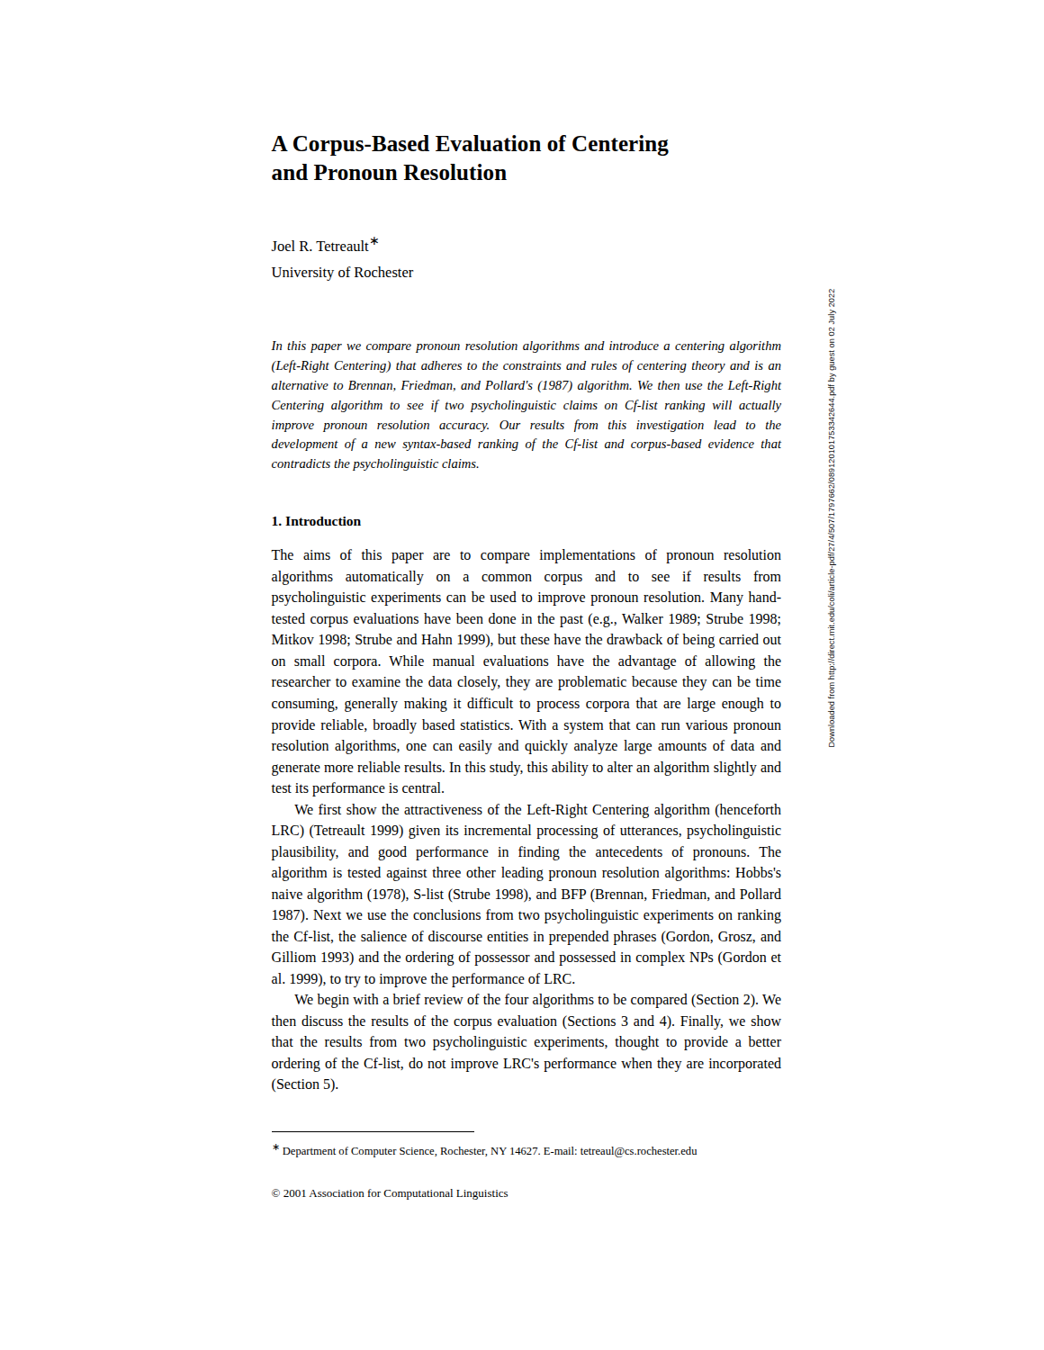Downloaded from http://direct.mit.edu/coli/article-pdf/27/4/507/1797662/089120101753342644.pdf by guest on 02 July 2022
A Corpus-Based Evaluation of Centering
and Pronoun Resolution
Joel R. Tetreault∗ University of Rochester
In this paper we compare pronoun resolution algorithms and introduce a centering algorithm (Left-Right Centering) that adheres to the constraints and rules of centering theory and is an alternative to Brennan, Friedman, and Pollard's (1987) algorithm. We then use the Left-Right Centering algorithm to see if two psycholinguistic claims on Cf-list ranking will actually improve pronoun resolution accuracy. Our results from this investigation lead to the development of a new syntax-based ranking of the Cf-list and corpus-based evidence that contradicts the psycholinguistic claims.
1. Introduction
The aims of this paper are to compare implementations of pronoun resolution algorithms automatically on a common corpus and to see if results from psycholinguistic experiments can be used to improve pronoun resolution. Many hand-tested corpus evaluations have been done in the past (e.g., Walker 1989; Strube 1998; Mitkov 1998; Strube and Hahn 1999), but these have the drawback of being carried out on small corpora. While manual evaluations have the advantage of allowing the researcher to examine the data closely, they are problematic because they can be time consuming, generally making it difficult to process corpora that are large enough to provide reliable, broadly based statistics. With a system that can run various pronoun resolution algorithms, one can easily and quickly analyze large amounts of data and generate more reliable results. In this study, this ability to alter an algorithm slightly and test its performance is central.
We first show the attractiveness of the Left-Right Centering algorithm (henceforth LRC) (Tetreault 1999) given its incremental processing of utterances, psycholinguistic plausibility, and good performance in finding the antecedents of pronouns. The algorithm is tested against three other leading pronoun resolution algorithms: Hobbs's naive algorithm (1978), S-list (Strube 1998), and BFP (Brennan, Friedman, and Pollard 1987). Next we use the conclusions from two psycholinguistic experiments on ranking the Cf-list, the salience of discourse entities in prepended phrases (Gordon, Grosz, and Gilliom 1993) and the ordering of possessor and possessed in complex NPs (Gordon et al. 1999), to try to improve the performance of LRC.
We begin with a brief review of the four algorithms to be compared (Section 2). We then discuss the results of the corpus evaluation (Sections 3 and 4). Finally, we show that the results from two psycholinguistic experiments, thought to provide a better ordering of the Cf-list, do not improve LRC's performance when they are incorporated (Section 5).
∗ Department of Computer Science, Rochester, NY 14627. E-mail: tetreaul@cs.rochester.edu
© 2001 Association for Computational Linguistics